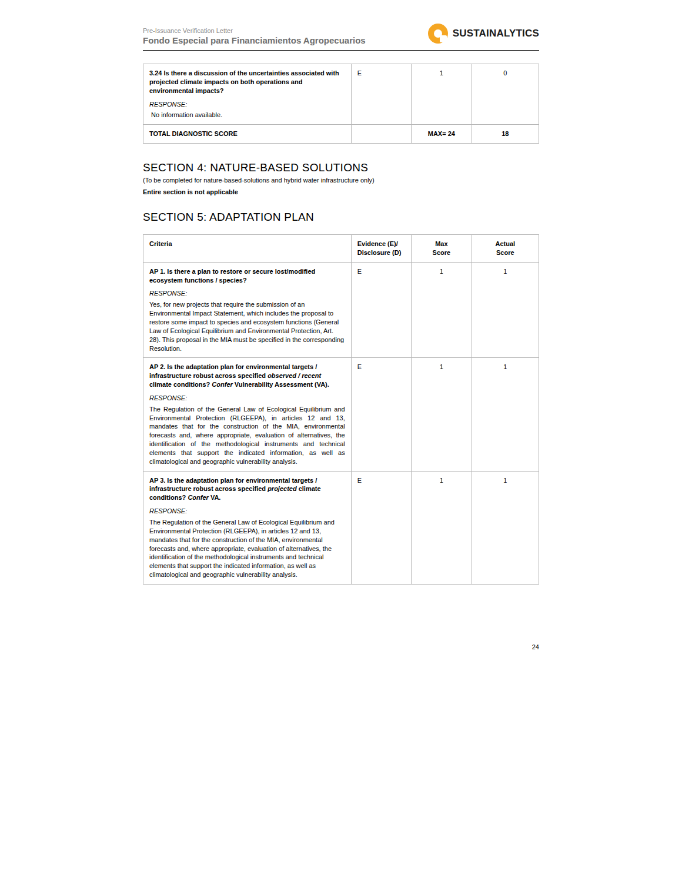Pre-Issuance Verification Letter
Fondo Especial para Financiamientos Agropecuarios
SUSTAINALYTICS
| 3.24 Is there a discussion of the uncertainties associated with projected climate impacts on both operations and environmental impacts? RESPONSE: No information available. | E | 1 | 0 |
| TOTAL DIAGNOSTIC SCORE | | MAX= 24 | 18 |
SECTION 4: NATURE-BASED SOLUTIONS
(To be completed for nature-based-solutions and hybrid water infrastructure only)
Entire section is not applicable
SECTION 5: ADAPTATION PLAN
| Criteria | Evidence (E)/ Disclosure (D) | Max Score | Actual Score |
| --- | --- | --- | --- |
| AP 1. Is there a plan to restore or secure lost/modified ecosystem functions / species? RESPONSE: Yes, for new projects that require the submission of an Environmental Impact Statement, which includes the proposal to restore some impact to species and ecosystem functions (General Law of Ecological Equilibrium and Environmental Protection, Art. 28). This proposal in the MIA must be specified in the corresponding Resolution. | E | 1 | 1 |
| AP 2. Is the adaptation plan for environmental targets / infrastructure robust across specified observed / recent climate conditions? Confer Vulnerability Assessment (VA). RESPONSE: The Regulation of the General Law of Ecological Equilibrium and Environmental Protection (RLGEEPA), in articles 12 and 13, mandates that for the construction of the MIA, environmental forecasts and, where appropriate, evaluation of alternatives, the identification of the methodological instruments and technical elements that support the indicated information, as well as climatological and geographic vulnerability analysis. | E | 1 | 1 |
| AP 3. Is the adaptation plan for environmental targets / infrastructure robust across specified projected climate conditions? Confer VA. RESPONSE: The Regulation of the General Law of Ecological Equilibrium and Environmental Protection (RLGEEPA), in articles 12 and 13, mandates that for the construction of the MIA, environmental forecasts and, where appropriate, evaluation of alternatives, the identification of the methodological instruments and technical elements that support the indicated information, as well as climatological and geographic vulnerability analysis. | E | 1 | 1 |
24